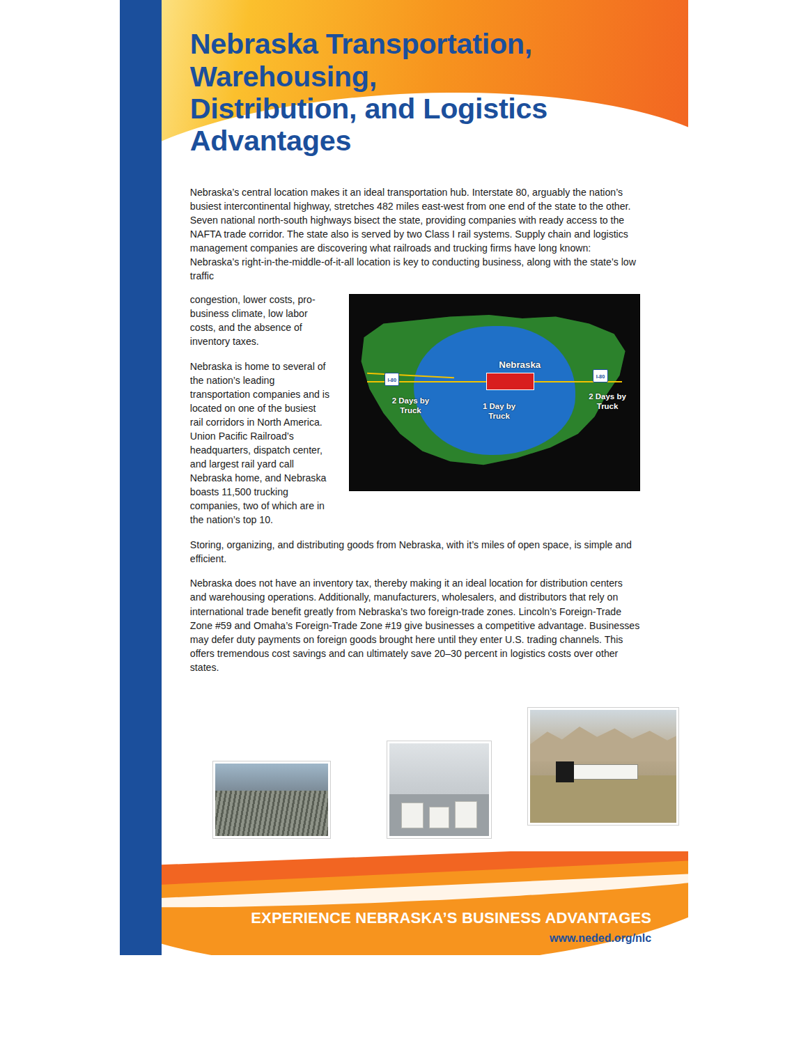Nebraska Transportation, Warehousing,
Distribution, and Logistics Advantages
Nebraska’s central location makes it an ideal transportation hub. Interstate 80, arguably the nation’s busiest intercontinental highway, stretches 482 miles east-west from one end of the state to the other. Seven national north-south highways bisect the state, providing companies with ready access to the NAFTA trade corridor. The state also is served by two Class I rail systems. Supply chain and logistics management companies are discovering what railroads and trucking firms have long known: Nebraska’s right-in-the-middle-of-it-all location is key to conducting business, along with the state’s low traffic
I-80
I-80
Nebraska
1 Day by
Truck
2 Days by
Truck
2 Days by
Truck
congestion, lower costs, pro-business climate, low labor costs, and the absence of inventory taxes.
Nebraska is home to several of the nation’s leading transportation companies and is located on one of the busiest rail corridors in North America. Union Pacific Railroad’s headquarters, dispatch center, and largest rail yard call Nebraska home, and Nebraska boasts 11,500 trucking companies, two of which are in the nation’s top 10.
Storing, organizing, and distributing goods from Nebraska, with it’s miles of open space, is simple and efficient.
Nebraska does not have an inventory tax, thereby making it an ideal location for distribution centers and warehousing operations. Additionally, manufacturers, wholesalers, and distributors that rely on international trade benefit greatly from Nebraska’s two foreign-trade zones. Lincoln’s Foreign-Trade Zone #59 and Omaha’s Foreign-Trade Zone #19 give businesses a competitive advantage. Businesses may defer duty payments on foreign goods brought here until they enter U.S. trading channels. This offers tremendous cost savings and can ultimately save 20–30 percent in logistics costs over other states.
EXPERIENCE NEBRASKA’S BUSINESS ADVANTAGES
www.neded.org/nlc